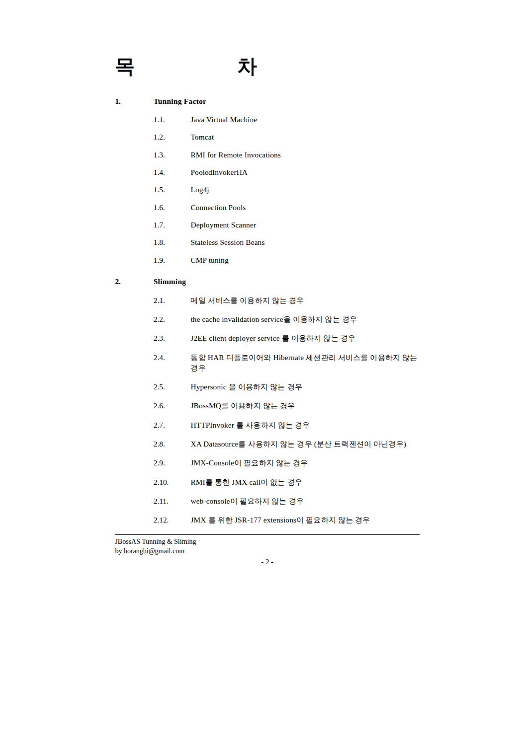목 차
1. Tunning Factor
1.1. Java Virtual Machine
1.2. Tomcat
1.3. RMI for Remote Invocations
1.4. PooledInvokerHA
1.5. Log4j
1.6. Connection Pools
1.7. Deployment Scanner
1.8. Stateless Session Beans
1.9. CMP tuning
2. Slimming
2.1. 메일 서비스를 이용하지 않는 경우
2.2. the cache invalidation service을 이용하지 않는 경우
2.3. J2EE client deployer service 를 이용하지 않는 경우
2.4. 통합 HAR 디플로이어와 Hibernate 세션관리 서비스를 이용하지 않는 경우
2.5. Hypersonic 을 이용하지 않는 경우
2.6. JBossMQ를 이용하지 않는 경우
2.7. HTTPInvoker 를 사용하지 않는 경우
2.8. XA Datasource를 사용하지 않는 경우 (분산 트랙젠션이 아닌경우)
2.9. JMX-Console이 필요하지 않는 경우
2.10. RMI를 통한 JMX call이 없는 경우
2.11. web-console이 필요하지 않는 경우
2.12. JMX 를 위한 JSR-177 extensions이 필요하지 않는 경우
JBossAS Tunning & Sliming
by horanghi@gmail.com
- 2 -